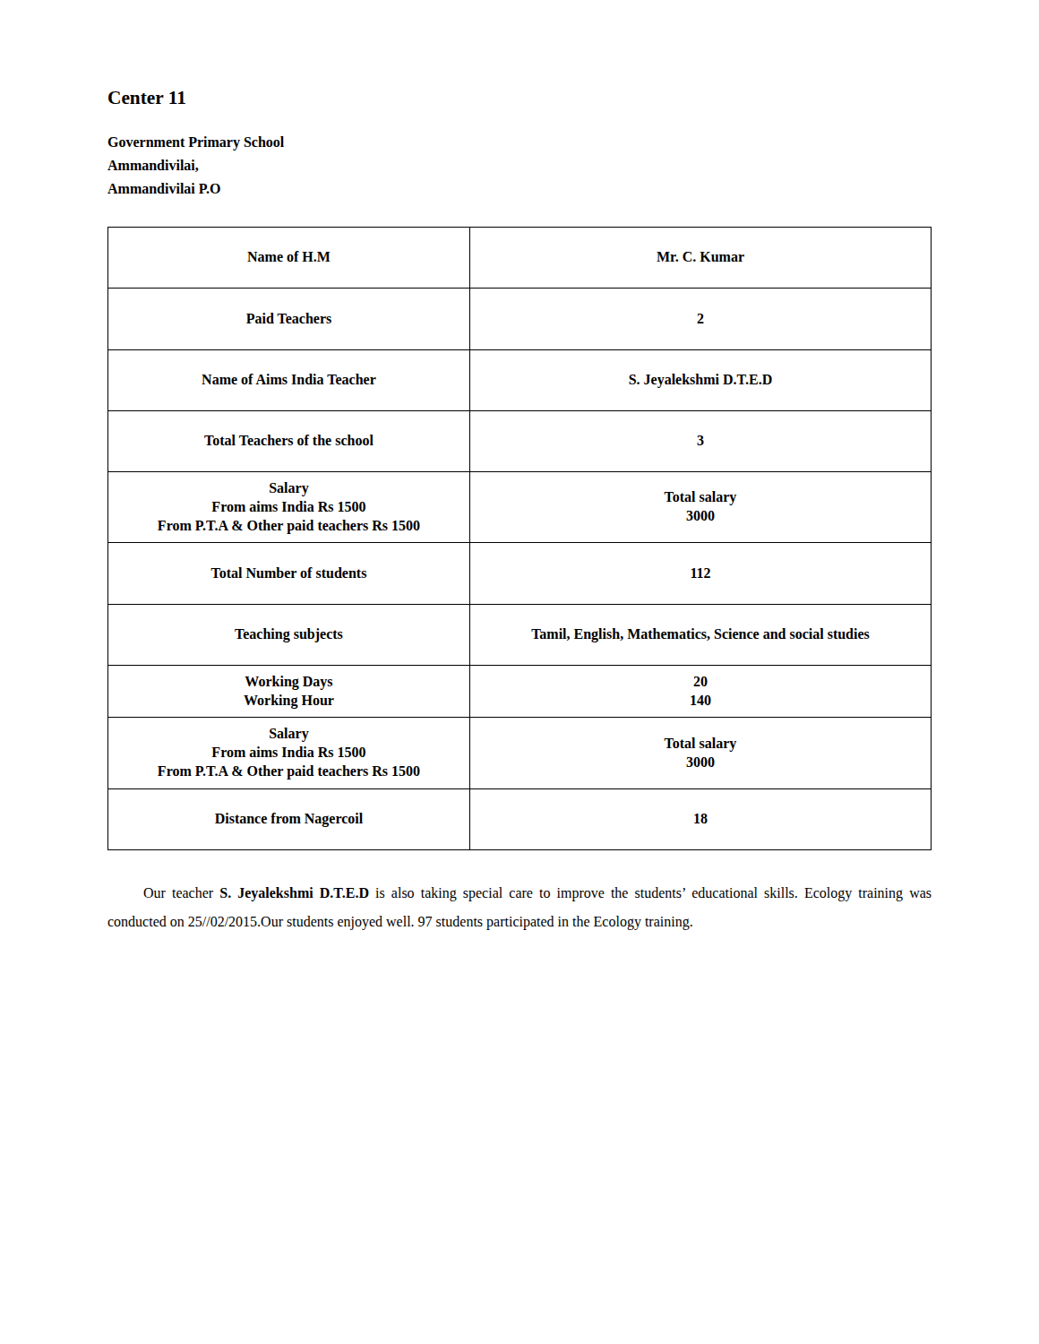Center 11
Government Primary School
Ammandivilai,
Ammandivilai P.O
| Name of H.M | Mr. C. Kumar |
| Paid Teachers | 2 |
| Name of Aims India Teacher | S. Jeyalekshmi D.T.E.D |
| Total Teachers of the school | 3 |
| Salary From aims India Rs 1500 From P.T.A & Other paid teachers Rs 1500 | Total salary 3000 |
| Total Number of students | 112 |
| Teaching subjects | Tamil, English, Mathematics, Science and social studies |
| Working Days Working Hour | 20 140 |
| Salary From aims India Rs 1500 From P.T.A & Other paid teachers Rs 1500 | Total salary 3000 |
| Distance from Nagercoil | 18 |
Our teacher S. Jeyalekshmi D.T.E.D is also taking special care to improve the students’ educational skills. Ecology training was conducted on 25//02/2015.Our students enjoyed well. 97 students participated in the Ecology training.